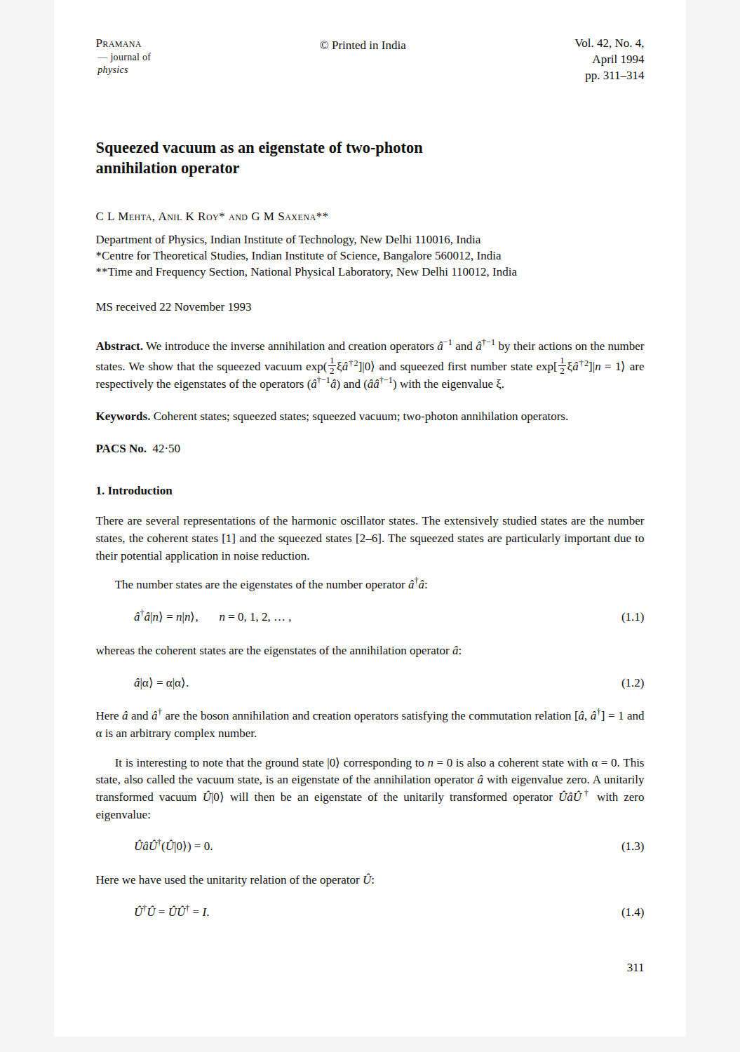Pramana — journal of physics
© Printed in India
Vol. 42, No. 4,
April 1994
pp. 311–314
Squeezed vacuum as an eigenstate of two-photon
annihilation operator
C L Mehta, Anil K Roy* and G M Saxena**
Department of Physics, Indian Institute of Technology, New Delhi 110016, India
*Centre for Theoretical Studies, Indian Institute of Science, Bangalore 560012, India
**Time and Frequency Section, National Physical Laboratory, New Delhi 110012, India
MS received 22 November 1993
Abstract. We introduce the inverse annihilation and creation operators â−1 and â†−1 by their actions on the number states. We show that the squeezed vacuum exp(12ξâ†2]|0⟩ and squeezed first number state exp[12ξâ†2]|n = 1⟩ are respectively the eigenstates of the operators (â†−1â) and (ââ†−1) with the eigenvalue ξ.
Keywords. Coherent states; squeezed states; squeezed vacuum; two-photon annihilation operators.
PACS No. 42·50
1. Introduction
There are several representations of the harmonic oscillator states. The extensively studied states are the number states, the coherent states [1] and the squeezed states [2–6]. The squeezed states are particularly important due to their potential application in noise reduction.
The number states are the eigenstates of the number operator â†â:
â†â|n⟩ = n|n⟩, n = 0, 1, 2, … ,
(1.1)
whereas the coherent states are the eigenstates of the annihilation operator â:
â|α⟩ = α|α⟩.
(1.2)
Here â and â† are the boson annihilation and creation operators satisfying the commutation relation [â, â†] = 1 and α is an arbitrary complex number.
It is interesting to note that the ground state |0⟩ corresponding to n = 0 is also a coherent state with α = 0. This state, also called the vacuum state, is an eigenstate of the annihilation operator â with eigenvalue zero. A unitarily transformed vacuum Û|0⟩ will then be an eigenstate of the unitarily transformed operator ÛâÛ† with zero eigenvalue:
ÛâÛ†(Û|0⟩) = 0.
(1.3)
Here we have used the unitarity relation of the operator Û:
Û†Û = ÛÛ† = I.
(1.4)
311